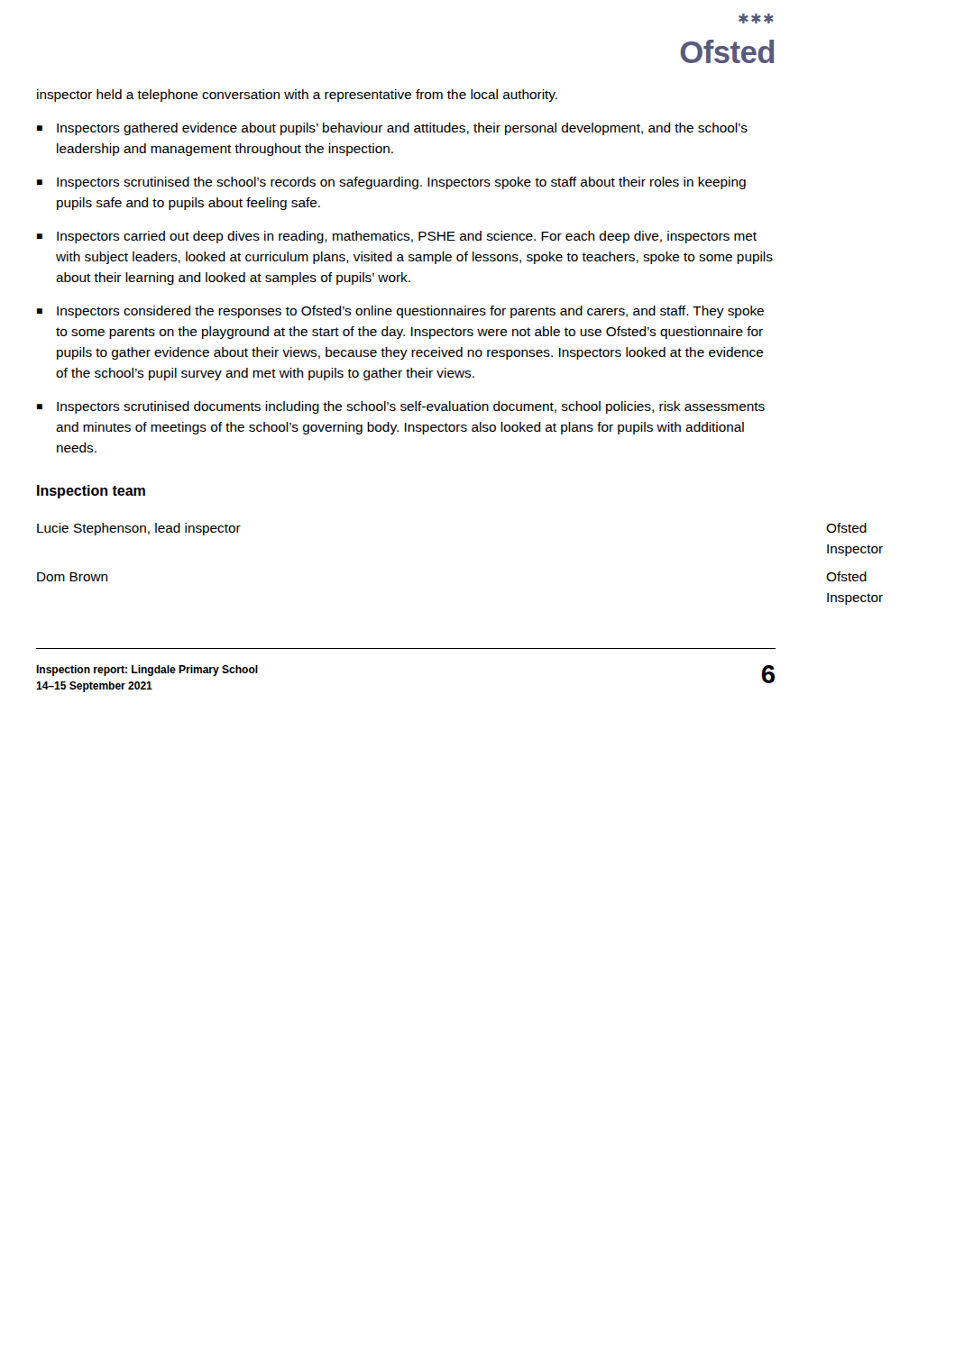✱✱✱
Ofsted
inspector held a telephone conversation with a representative from the local authority.
Inspectors gathered evidence about pupils’ behaviour and attitudes, their personal development, and the school’s leadership and management throughout the inspection.
Inspectors scrutinised the school’s records on safeguarding. Inspectors spoke to staff about their roles in keeping pupils safe and to pupils about feeling safe.
Inspectors carried out deep dives in reading, mathematics, PSHE and science. For each deep dive, inspectors met with subject leaders, looked at curriculum plans, visited a sample of lessons, spoke to teachers, spoke to some pupils about their learning and looked at samples of pupils’ work.
Inspectors considered the responses to Ofsted’s online questionnaires for parents and carers, and staff. They spoke to some parents on the playground at the start of the day. Inspectors were not able to use Ofsted’s questionnaire for pupils to gather evidence about their views, because they received no responses. Inspectors looked at the evidence of the school’s pupil survey and met with pupils to gather their views.
Inspectors scrutinised documents including the school’s self-evaluation document, school policies, risk assessments and minutes of meetings of the school’s governing body. Inspectors also looked at plans for pupils with additional needs.
Inspection team
| Lucie Stephenson, lead inspector | Ofsted Inspector |
| Dom Brown | Ofsted Inspector |
Inspection report: Lingdale Primary School
14–15 September 2021
6